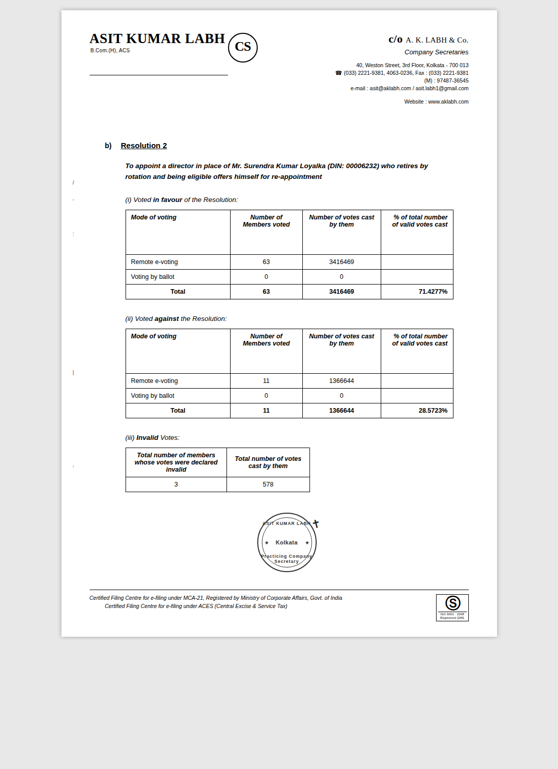/
,
:
|
,
ASIT KUMAR LABH
B.Com.(H), ACS
CS
c/o A. K. LABH & Co.
Company Secretaries
40, Weston Street, 3rd Floor, Kolkata - 700 013
☎ (033) 2221-9381, 4063-0236, Fax : (033) 2221-9381
(M) : 97487-36545
e-mail : asit@aklabh.com / asit.labh1@gmail.com
Website : www.aklabh.com
b) Resolution 2
To appoint a director in place of Mr. Surendra Kumar Loyalka (DIN: 00006232) who retires by rotation and being eligible offers himself for re-appointment
(i) Voted in favour of the Resolution:
| Mode of voting | Number of Members voted | Number of votes cast by them | % of total number of valid votes cast |
| --- | --- | --- | --- |
| Remote e-voting | 63 | 3416469 | |
| Voting by ballot | 0 | 0 | |
| Total | 63 | 3416469 | 71.4277% |
(ii) Voted against the Resolution:
| Mode of voting | Number of Members voted | Number of votes cast by them | % of total number of valid votes cast |
| --- | --- | --- | --- |
| Remote e-voting | 11 | 1366644 | |
| Voting by ballot | 0 | 0 | |
| Total | 11 | 1366644 | 28.5723% |
(iii) Invalid Votes:
| Total number of members whose votes were declared invalid | Total number of votes cast by them |
| --- | --- |
| 3 | 578 |
ASIT KUMAR LABH ★ ★ Kolkata Practicing Company Secretary
✝
Certified Filing Centre for e-filing under MCA-21, Registered by Ministry of Corporate Affairs, Govt. of India
Certified Filing Centre for e-filing under ACES (Central Excise & Service Tax)
Ⓢ
ISO 9001 : 2008
Registered QMS